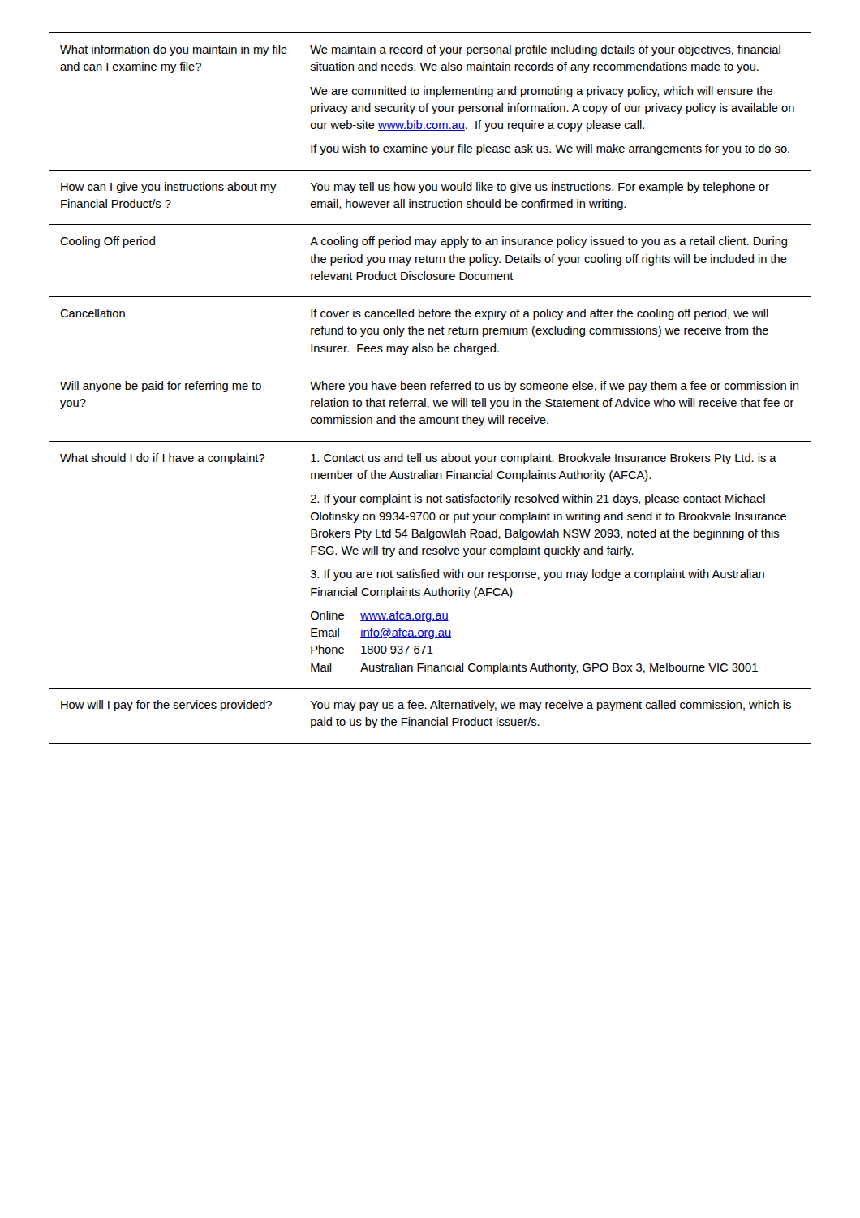| What information do you maintain in my file and can I examine my file? | We maintain a record of your personal profile including details of your objectives, financial situation and needs. We also maintain records of any recommendations made to you. We are committed to implementing and promoting a privacy policy, which will ensure the privacy and security of your personal information. A copy of our privacy policy is available on our web-site www.bib.com.au . If you require a copy please call. If you wish to examine your file please ask us. We will make arrangements for you to do so. |
| How can I give you instructions about my Financial Product/s ? | You may tell us how you would like to give us instructions. For example by telephone or email, however all instruction should be confirmed in writing. |
| Cooling Off period | A cooling off period may apply to an insurance policy issued to you as a retail client. During the period you may return the policy. Details of your cooling off rights will be included in the relevant Product Disclosure Document |
| Cancellation | If cover is cancelled before the expiry of a policy and after the cooling off period, we will refund to you only the net return premium (excluding commissions) we receive from the Insurer. Fees may also be charged. |
| Will anyone be paid for referring me to you? | Where you have been referred to us by someone else, if we pay them a fee or commission in relation to that referral, we will tell you in the Statement of Advice who will receive that fee or commission and the amount they will receive. |
| What should I do if I have a complaint? | 1. Contact us and tell us about your complaint. Brookvale Insurance Brokers Pty Ltd. is a member of the Australian Financial Complaints Authority (AFCA). 2. If your complaint is not satisfactorily resolved within 21 days, please contact Michael Olofinsky on 9934-9700 or put your complaint in writing and send it to Brookvale Insurance Brokers Pty Ltd 54 Balgowlah Road, Balgowlah NSW 2093, noted at the beginning of this FSG. We will try and resolve your complaint quickly and fairly. 3. If you are not satisfied with our response, you may lodge a complaint with Australian Financial Complaints Authority (AFCA) Online www.afca.org.au Email info@afca.org.au Phone 1800 937 671 Mail Australian Financial Complaints Authority, GPO Box 3, Melbourne VIC 3001 |
| How will I pay for the services provided? | You may pay us a fee. Alternatively, we may receive a payment called commission, which is paid to us by the Financial Product issuer/s. |